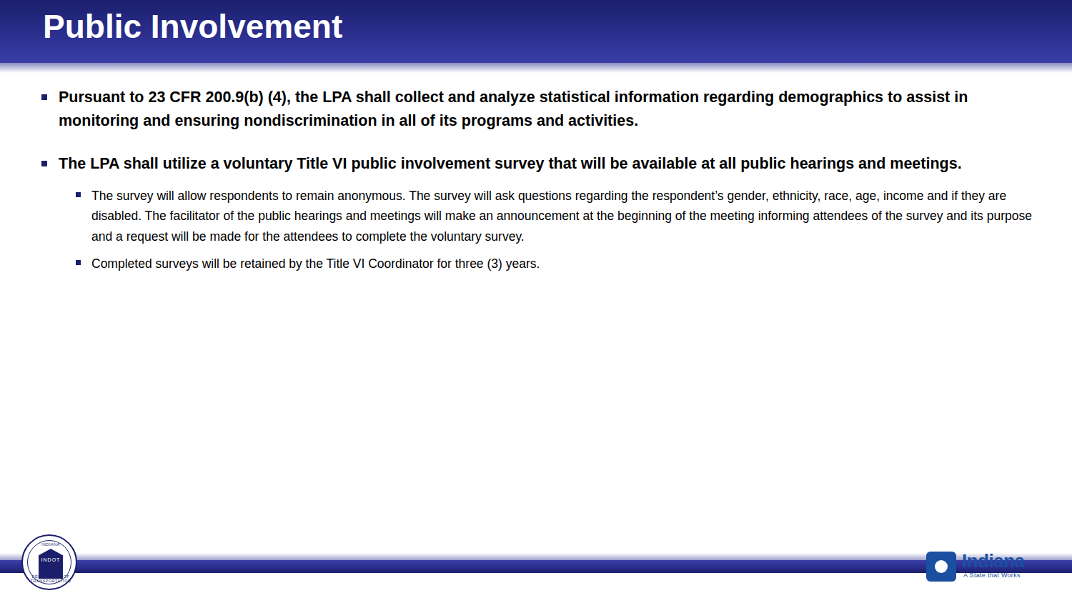Public Involvement
Pursuant to 23 CFR 200.9(b) (4), the LPA shall collect and analyze statistical information regarding demographics to assist in monitoring and ensuring nondiscrimination in all of its programs and activities.
The LPA shall utilize a voluntary Title VI public involvement survey that will be available at all public hearings and meetings.
The survey will allow respondents to remain anonymous. The survey will ask questions regarding the respondent’s gender, ethnicity, race, age, income and if they are disabled. The facilitator of the public hearings and meetings will make an announcement at the beginning of the meeting informing attendees of the survey and its purpose and a request will be made for the attendees to complete the voluntary survey.
Completed surveys will be retained by the Title VI Coordinator for three (3) years.
INDIANA
INDOT
DEPARTMENT OF TRANSPORTATION
Indiana
A State that Works